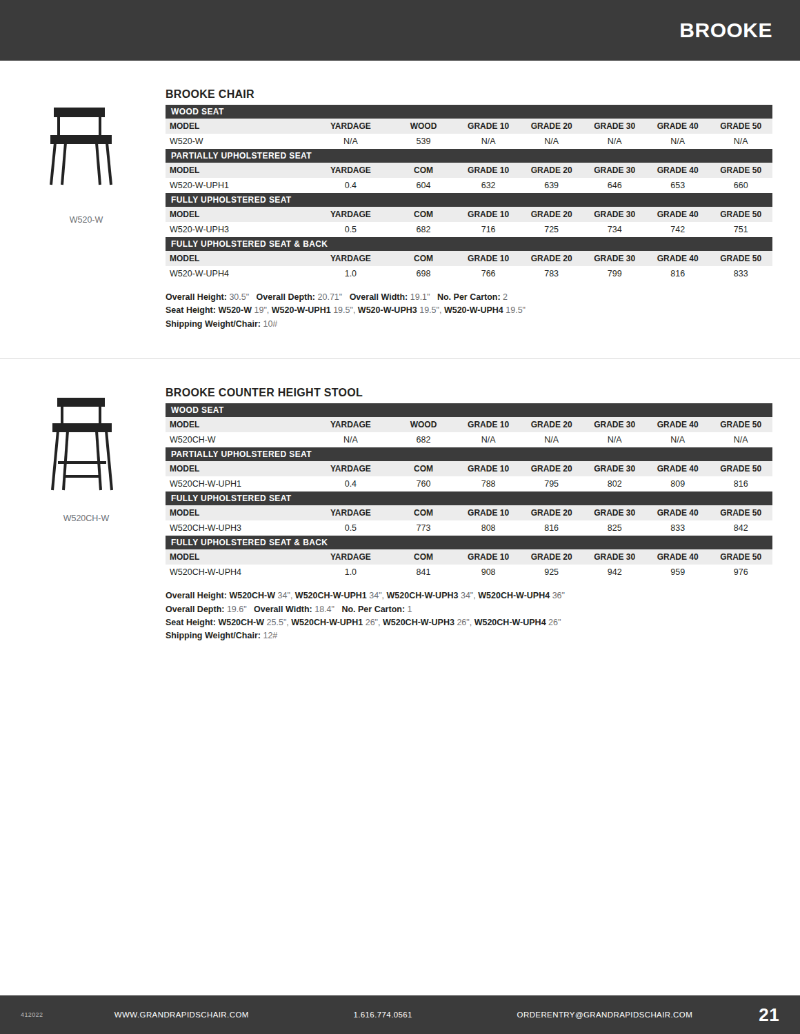BROOKE
W520-W
BROOKE CHAIR
WOOD SEAT
| MODEL | YARDAGE | WOOD | GRADE 10 | GRADE 20 | GRADE 30 | GRADE 40 | GRADE 50 |
| --- | --- | --- | --- | --- | --- | --- | --- |
| W520-W | N/A | 539 | N/A | N/A | N/A | N/A | N/A |
PARTIALLY UPHOLSTERED SEAT
| MODEL | YARDAGE | COM | GRADE 10 | GRADE 20 | GRADE 30 | GRADE 40 | GRADE 50 |
| --- | --- | --- | --- | --- | --- | --- | --- |
| W520-W-UPH1 | 0.4 | 604 | 632 | 639 | 646 | 653 | 660 |
FULLY UPHOLSTERED SEAT
| MODEL | YARDAGE | COM | GRADE 10 | GRADE 20 | GRADE 30 | GRADE 40 | GRADE 50 |
| --- | --- | --- | --- | --- | --- | --- | --- |
| W520-W-UPH3 | 0.5 | 682 | 716 | 725 | 734 | 742 | 751 |
FULLY UPHOLSTERED SEAT & BACK
| MODEL | YARDAGE | COM | GRADE 10 | GRADE 20 | GRADE 30 | GRADE 40 | GRADE 50 |
| --- | --- | --- | --- | --- | --- | --- | --- |
| W520-W-UPH4 | 1.0 | 698 | 766 | 783 | 799 | 816 | 833 |
Overall Height: 30.5" Overall Depth: 20.71" Overall Width: 19.1" No. Per Carton: 2
Seat Height: W520-W 19", W520-W-UPH1 19.5", W520-W-UPH3 19.5", W520-W-UPH4 19.5"
Shipping Weight/Chair: 10#
W520CH-W
BROOKE COUNTER HEIGHT STOOL
WOOD SEAT
| MODEL | YARDAGE | WOOD | GRADE 10 | GRADE 20 | GRADE 30 | GRADE 40 | GRADE 50 |
| --- | --- | --- | --- | --- | --- | --- | --- |
| W520CH-W | N/A | 682 | N/A | N/A | N/A | N/A | N/A |
PARTIALLY UPHOLSTERED SEAT
| MODEL | YARDAGE | COM | GRADE 10 | GRADE 20 | GRADE 30 | GRADE 40 | GRADE 50 |
| --- | --- | --- | --- | --- | --- | --- | --- |
| W520CH-W-UPH1 | 0.4 | 760 | 788 | 795 | 802 | 809 | 816 |
FULLY UPHOLSTERED SEAT
| MODEL | YARDAGE | COM | GRADE 10 | GRADE 20 | GRADE 30 | GRADE 40 | GRADE 50 |
| --- | --- | --- | --- | --- | --- | --- | --- |
| W520CH-W-UPH3 | 0.5 | 773 | 808 | 816 | 825 | 833 | 842 |
FULLY UPHOLSTERED SEAT & BACK
| MODEL | YARDAGE | COM | GRADE 10 | GRADE 20 | GRADE 30 | GRADE 40 | GRADE 50 |
| --- | --- | --- | --- | --- | --- | --- | --- |
| W520CH-W-UPH4 | 1.0 | 841 | 908 | 925 | 942 | 959 | 976 |
Overall Height: W520CH-W 34", W520CH-W-UPH1 34", W520CH-W-UPH3 34", W520CH-W-UPH4 36"
Overall Depth: 19.6" Overall Width: 18.4" No. Per Carton: 1
Seat Height: W520CH-W 25.5", W520CH-W-UPH1 26", W520CH-W-UPH3 26", W520CH-W-UPH4 26"
Shipping Weight/Chair: 12#
412022
WWW.GRANDRAPIDSCHAIR.COM 1.616.774.0561 ORDERENTRY@GRANDRAPIDSCHAIR.COM
21